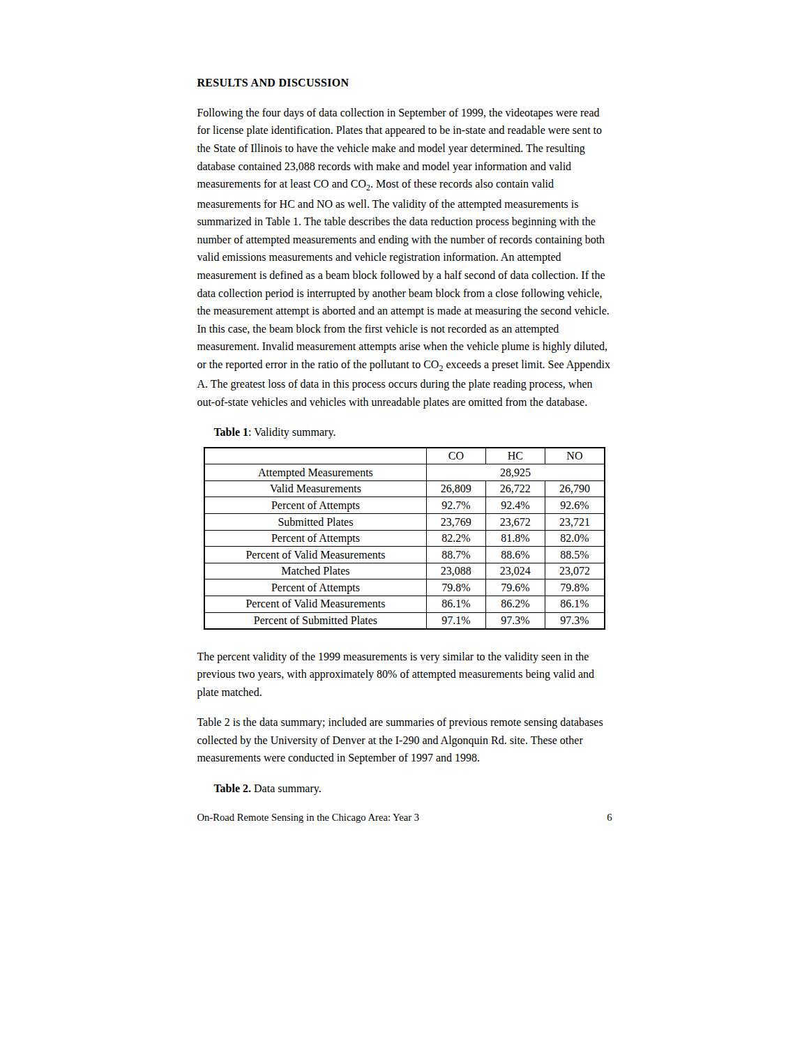RESULTS AND DISCUSSION
Following the four days of data collection in September of 1999, the videotapes were read for license plate identification. Plates that appeared to be in-state and readable were sent to the State of Illinois to have the vehicle make and model year determined. The resulting database contained 23,088 records with make and model year information and valid measurements for at least CO and CO2. Most of these records also contain valid measurements for HC and NO as well. The validity of the attempted measurements is summarized in Table 1. The table describes the data reduction process beginning with the number of attempted measurements and ending with the number of records containing both valid emissions measurements and vehicle registration information. An attempted measurement is defined as a beam block followed by a half second of data collection. If the data collection period is interrupted by another beam block from a close following vehicle, the measurement attempt is aborted and an attempt is made at measuring the second vehicle. In this case, the beam block from the first vehicle is not recorded as an attempted measurement. Invalid measurement attempts arise when the vehicle plume is highly diluted, or the reported error in the ratio of the pollutant to CO2 exceeds a preset limit. See Appendix A. The greatest loss of data in this process occurs during the plate reading process, when out-of-state vehicles and vehicles with unreadable plates are omitted from the database.
Table 1: Validity summary.
| | CO | HC | NO |
| Attempted Measurements | 28,925 |
| Valid Measurements | 26,809 | 26,722 | 26,790 |
| Percent of Attempts | 92.7% | 92.4% | 92.6% |
| Submitted Plates | 23,769 | 23,672 | 23,721 |
| Percent of Attempts | 82.2% | 81.8% | 82.0% |
| Percent of Valid Measurements | 88.7% | 88.6% | 88.5% |
| Matched Plates | 23,088 | 23,024 | 23,072 |
| Percent of Attempts | 79.8% | 79.6% | 79.8% |
| Percent of Valid Measurements | 86.1% | 86.2% | 86.1% |
| Percent of Submitted Plates | 97.1% | 97.3% | 97.3% |
The percent validity of the 1999 measurements is very similar to the validity seen in the previous two years, with approximately 80% of attempted measurements being valid and plate matched.
Table 2 is the data summary; included are summaries of previous remote sensing databases collected by the University of Denver at the I-290 and Algonquin Rd. site. These other measurements were conducted in September of 1997 and 1998.
Table 2. Data summary.
On-Road Remote Sensing in the Chicago Area: Year 3 6